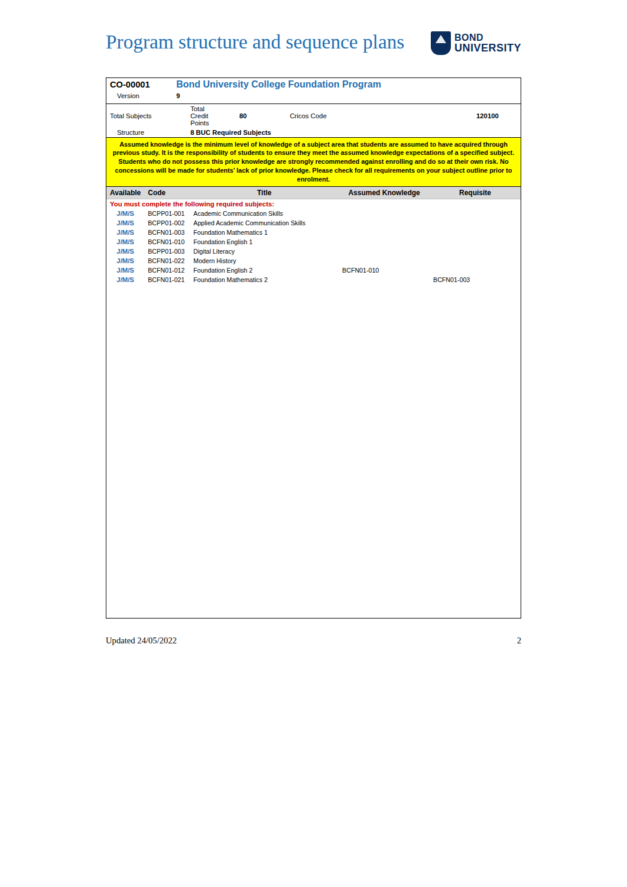Program structure and sequence plans
BOND UNIVERSITY
| CO-00001 | Bond University College Foundation Program |
| Version | 9 | |
| Total Subjects | Total Credit Points | 80 | Cricos Code | 120100 |
| Structure | 8 BUC Required Subjects |
Assumed knowledge is the minimum level of knowledge of a subject area that students are assumed to have acquired through previous study. It is the responsibility of students to ensure they meet the assumed knowledge expectations of a specified subject. Students who do not possess this prior knowledge are strongly recommended against enrolling and do so at their own risk. No concessions will be made for students’ lack of prior knowledge. Please check for all requirements on your subject outline prior to enrolment.
| Available | Code | Title | Assumed Knowledge | Requisite |
| --- | --- | --- | --- | --- |
| You must complete the following required subjects: |
| J/M/S | BCPP01-001 | Academic Communication Skills | | |
| J/M/S | BCPP01-002 | Applied Academic Communication Skills | | |
| J/M/S | BCFN01-003 | Foundation Mathematics 1 | | |
| J/M/S | BCFN01-010 | Foundation English 1 | | |
| J/M/S | BCPP01-003 | Digital Literacy | | |
| J/M/S | BCFN01-022 | Modern History | | |
| J/M/S | BCFN01-012 | Foundation English 2 | BCFN01-010 | |
| J/M/S | BCFN01-021 | Foundation Mathematics 2 | | BCFN01-003 |
Updated 24/05/2022
2